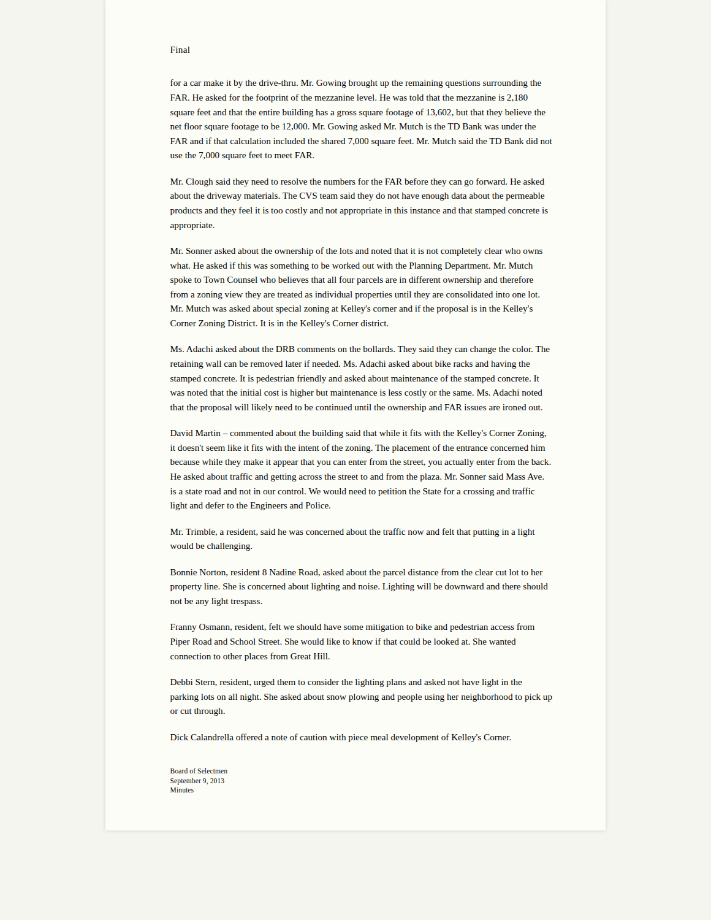Final
for a car make it by the drive-thru. Mr. Gowing brought up the remaining questions surrounding the FAR. He asked for the footprint of the mezzanine level. He was told that the mezzanine is 2,180 square feet and that the entire building has a gross square footage of 13,602, but that they believe the net floor square footage to be 12,000. Mr. Gowing asked Mr. Mutch is the TD Bank was under the FAR and if that calculation included the shared 7,000 square feet. Mr. Mutch said the TD Bank did not use the 7,000 square feet to meet FAR.
Mr. Clough said they need to resolve the numbers for the FAR before they can go forward. He asked about the driveway materials. The CVS team said they do not have enough data about the permeable products and they feel it is too costly and not appropriate in this instance and that stamped concrete is appropriate.
Mr. Sonner asked about the ownership of the lots and noted that it is not completely clear who owns what. He asked if this was something to be worked out with the Planning Department. Mr. Mutch spoke to Town Counsel who believes that all four parcels are in different ownership and therefore from a zoning view they are treated as individual properties until they are consolidated into one lot. Mr. Mutch was asked about special zoning at Kelley's corner and if the proposal is in the Kelley's Corner Zoning District. It is in the Kelley's Corner district.
Ms. Adachi asked about the DRB comments on the bollards. They said they can change the color. The retaining wall can be removed later if needed. Ms. Adachi asked about bike racks and having the stamped concrete. It is pedestrian friendly and asked about maintenance of the stamped concrete. It was noted that the initial cost is higher but maintenance is less costly or the same. Ms. Adachi noted that the proposal will likely need to be continued until the ownership and FAR issues are ironed out.
David Martin – commented about the building said that while it fits with the Kelley's Corner Zoning, it doesn't seem like it fits with the intent of the zoning. The placement of the entrance concerned him because while they make it appear that you can enter from the street, you actually enter from the back. He asked about traffic and getting across the street to and from the plaza. Mr. Sonner said Mass Ave. is a state road and not in our control. We would need to petition the State for a crossing and traffic light and defer to the Engineers and Police.
Mr. Trimble, a resident, said he was concerned about the traffic now and felt that putting in a light would be challenging.
Bonnie Norton, resident 8 Nadine Road, asked about the parcel distance from the clear cut lot to her property line. She is concerned about lighting and noise. Lighting will be downward and there should not be any light trespass.
Franny Osmann, resident, felt we should have some mitigation to bike and pedestrian access from Piper Road and School Street. She would like to know if that could be looked at. She wanted connection to other places from Great Hill.
Debbi Stern, resident, urged them to consider the lighting plans and asked not have light in the parking lots on all night. She asked about snow plowing and people using her neighborhood to pick up or cut through.
Dick Calandrella offered a note of caution with piece meal development of Kelley's Corner.
Board of Selectmen
September 9, 2013
Minutes